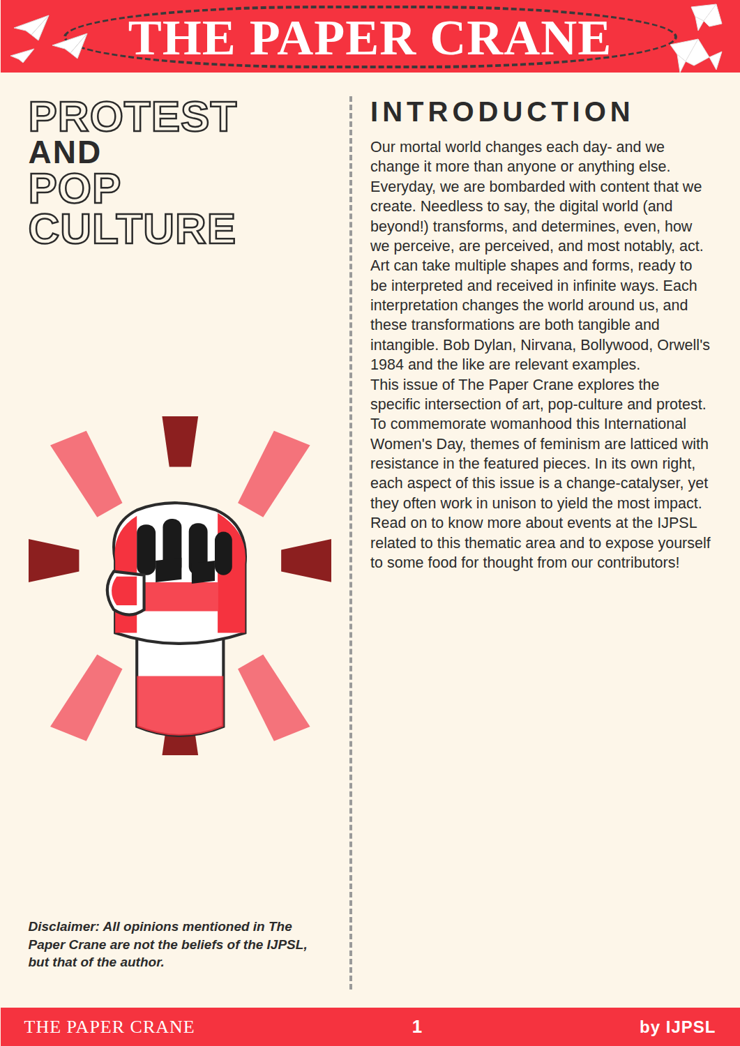THE PAPER CRANE
Protest and Pop Culture
Disclaimer: All opinions mentioned in The Paper Crane are not the beliefs of the IJPSL, but that of the author.
Introduction
Our mortal world changes each day- and we change it more than anyone or anything else. Everyday, we are bombarded with content that we create. Needless to say, the digital world (and beyond!) transforms, and determines, even, how we perceive, are perceived, and most notably, act. Art can take multiple shapes and forms, ready to be interpreted and received in infinite ways. Each interpretation changes the world around us, and these transformations are both tangible and intangible. Bob Dylan, Nirvana, Bollywood, Orwell's 1984 and the like are relevant examples.
This issue of The Paper Crane explores the specific intersection of art, pop-culture and protest. To commemorate womanhood this International Women's Day, themes of feminism are latticed with resistance in the featured pieces. In its own right, each aspect of this issue is a change-catalyser, yet they often work in unison to yield the most impact. Read on to know more about events at the IJPSL related to this thematic area and to expose yourself to some food for thought from our contributors!
THE PAPER CRANE 1 by IJPSL